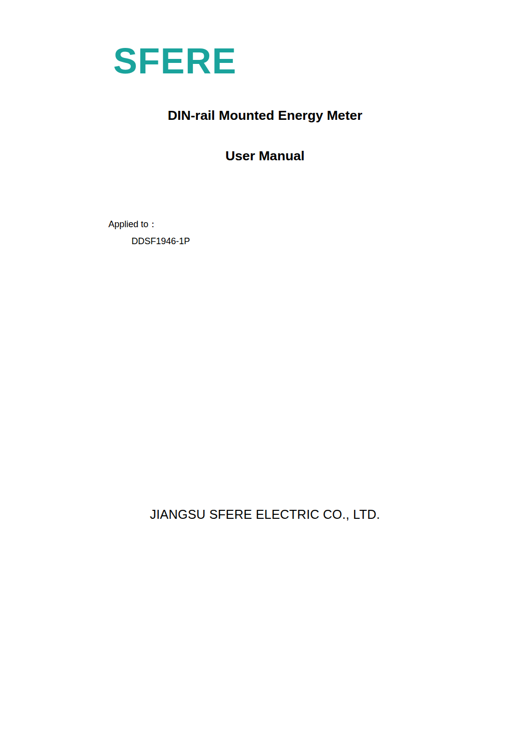SFERE
DIN-rail Mounted Energy Meter User Manual
Applied to： DDSF1946-1P
JIANGSU SFERE ELECTRIC CO., LTD.